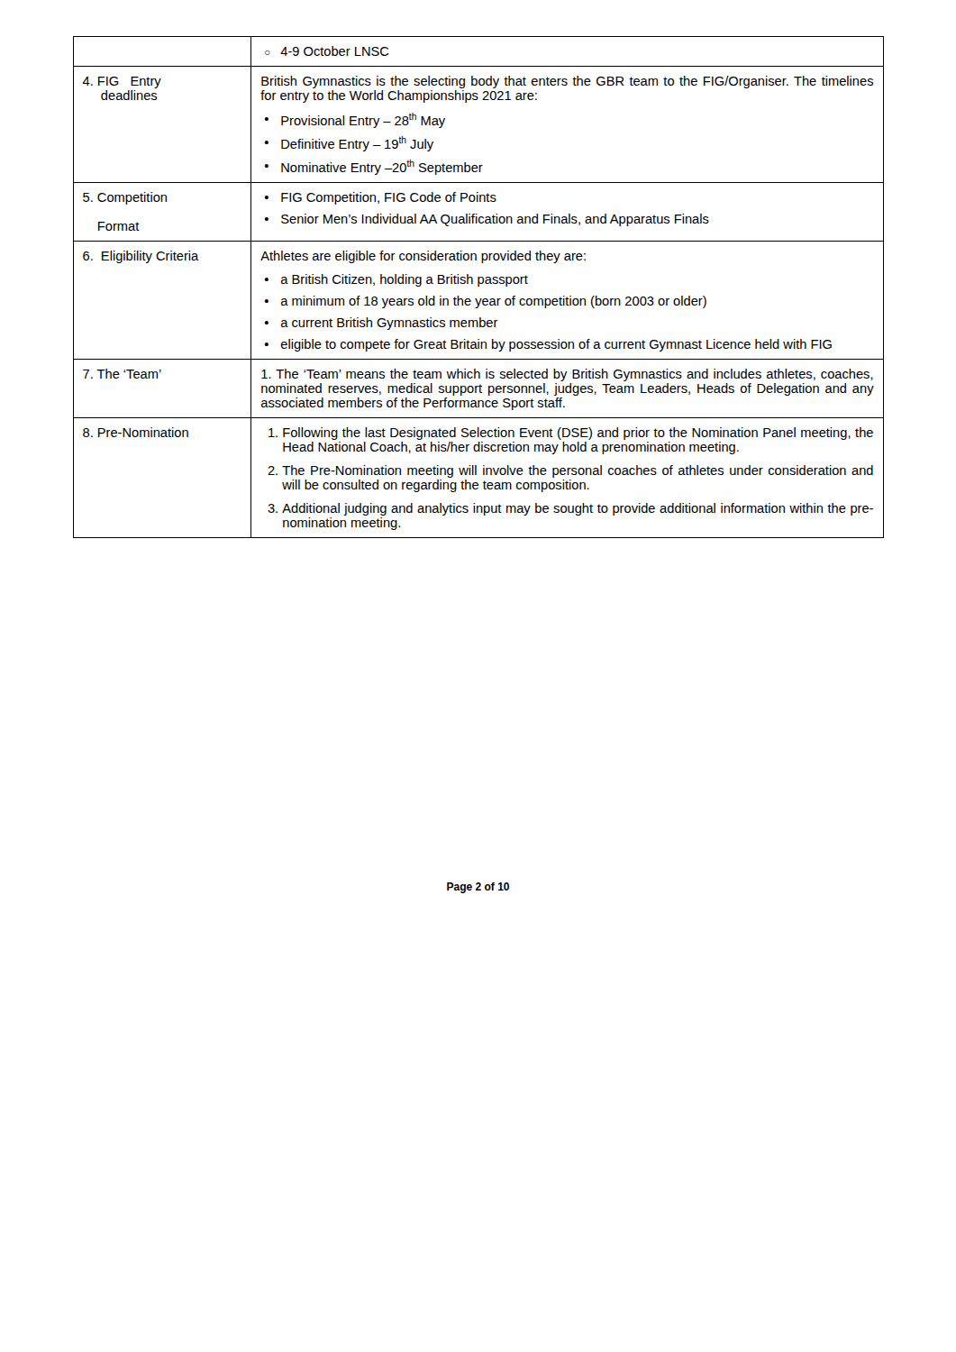| | 4-9 October LNSC |
| 4. FIG Entry deadlines | British Gymnastics is the selecting body that enters the GBR team to the FIG/Organiser. The timelines for entry to the World Championships 2021 are: Provisional Entry – 28 th May Definitive Entry – 19 th July Nominative Entry –20 th September |
| 5. Competition Format | FIG Competition, FIG Code of Points Senior Men’s Individual AA Qualification and Finals, and Apparatus Finals |
| 6. Eligibility Criteria | Athletes are eligible for consideration provided they are: a British Citizen, holding a British passport a minimum of 18 years old in the year of competition (born 2003 or older) a current British Gymnastics member eligible to compete for Great Britain by possession of a current Gymnast Licence held with FIG |
| 7. The ‘Team’ | 1. The ‘Team’ means the team which is selected by British Gymnastics and includes athletes, coaches, nominated reserves, medical support personnel, judges, Team Leaders, Heads of Delegation and any associated members of the Performance Sport staff. |
| 8. Pre-Nomination | Following the last Designated Selection Event (DSE) and prior to the Nomination Panel meeting, the Head National Coach, at his/her discretion may hold a prenomination meeting. The Pre-Nomination meeting will involve the personal coaches of athletes under consideration and will be consulted on regarding the team composition. Additional judging and analytics input may be sought to provide additional information within the pre-nomination meeting. |
Page 2 of 10